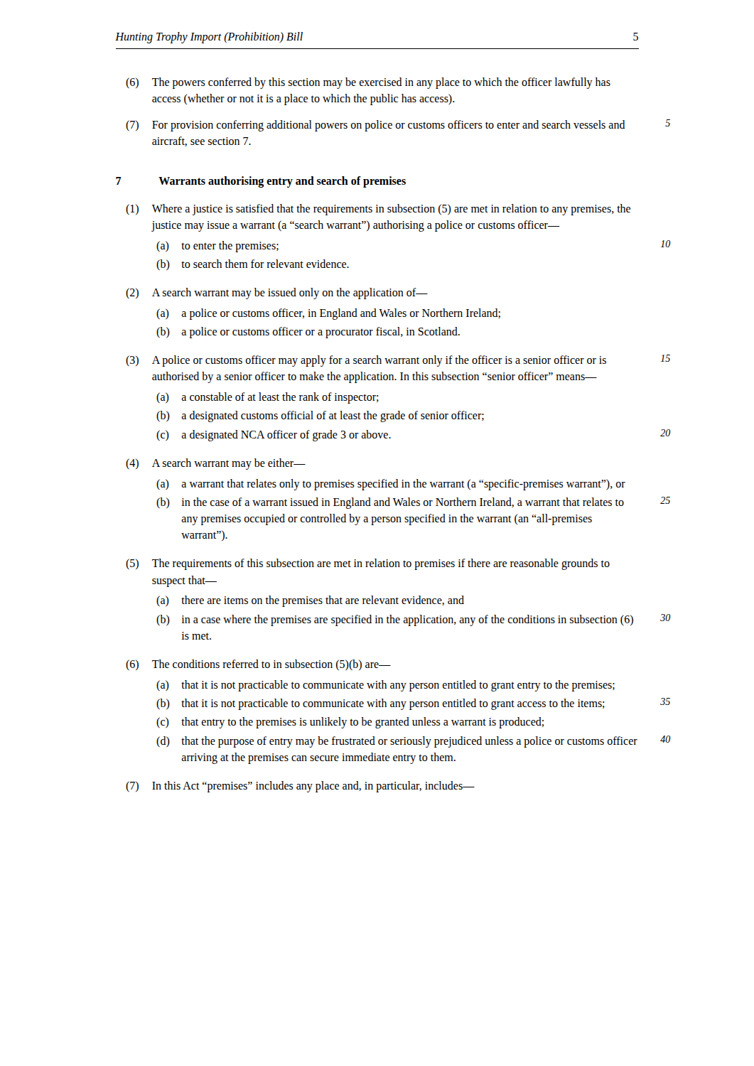Hunting Trophy Import (Prohibition) Bill 5
(6) The powers conferred by this section may be exercised in any place to which the officer lawfully has access (whether or not it is a place to which the public has access).
(7) 5 For provision conferring additional powers on police or customs officers to enter and search vessels and aircraft, see section 7.
7 Warrants authorising entry and search of premises
(1) Where a justice is satisfied that the requirements in subsection (5) are met in relation to any premises, the justice may issue a warrant (a “search warrant”) authorising a police or customs officer—
(a) 10to enter the premises;
(b) to search them for relevant evidence.
(2) A search warrant may be issued only on the application of—
(a) a police or customs officer, in England and Wales or Northern Ireland;
(b) a police or customs officer or a procurator fiscal, in Scotland.
(3) 15 A police or customs officer may apply for a search warrant only if the officer is a senior officer or is authorised by a senior officer to make the application. In this subsection “senior officer” means—
(a) a constable of at least the rank of inspector;
(b) a designated customs official of at least the grade of senior officer;
(c) 20a designated NCA officer of grade 3 or above.
(4) A search warrant may be either—
(a) a warrant that relates only to premises specified in the warrant (a “specific-premises warrant”), or
(b) 25in the case of a warrant issued in England and Wales or Northern Ireland, a warrant that relates to any premises occupied or controlled by a person specified in the warrant (an “all-premises warrant”).
(5) The requirements of this subsection are met in relation to premises if there are reasonable grounds to suspect that—
(a) there are items on the premises that are relevant evidence, and
(b) 30in a case where the premises are specified in the application, any of the conditions in subsection (6) is met.
(6) The conditions referred to in subsection (5)(b) are—
(a) that it is not practicable to communicate with any person entitled to grant entry to the premises;
(b) 35that it is not practicable to communicate with any person entitled to grant access to the items;
(c) that entry to the premises is unlikely to be granted unless a warrant is produced;
(d) 40that the purpose of entry may be frustrated or seriously prejudiced unless a police or customs officer arriving at the premises can secure immediate entry to them.
(7) In this Act “premises” includes any place and, in particular, includes—